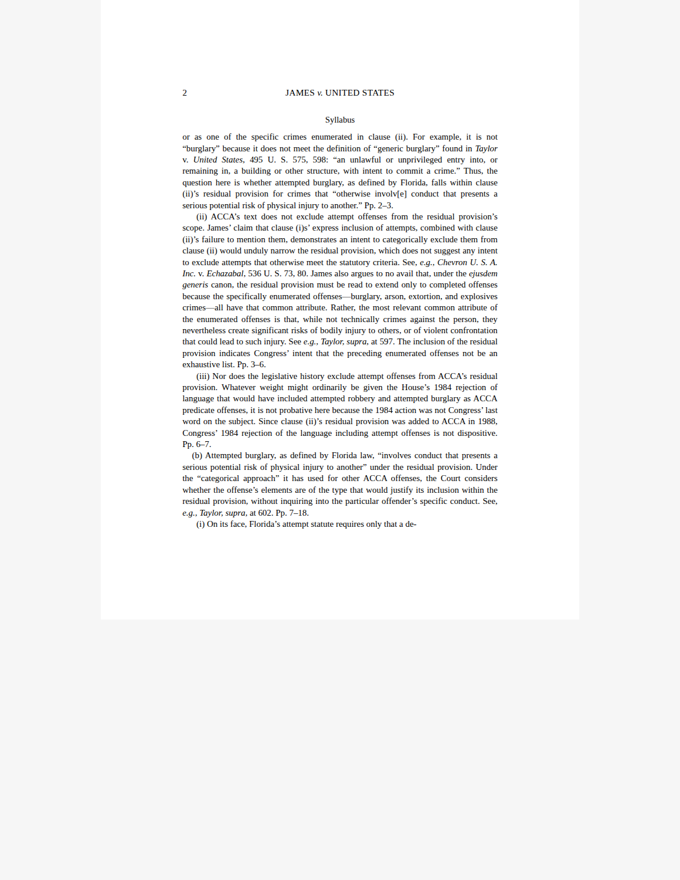2 JAMES v. UNITED STATES 2
Syllabus
or as one of the specific crimes enumerated in clause (ii). For example, it is not “burglary” because it does not meet the definition of “generic burglary” found in Taylor v. United States, 495 U. S. 575, 598: “an unlawful or unprivileged entry into, or remaining in, a building or other structure, with intent to commit a crime.” Thus, the question here is whether attempted burglary, as defined by Florida, falls within clause (ii)’s residual provision for crimes that “otherwise involv[e] conduct that presents a serious potential risk of physical injury to another.” Pp. 2–3.
(ii) ACCA’s text does not exclude attempt offenses from the residual provision’s scope. James’ claim that clause (i)s’ express inclusion of attempts, combined with clause (ii)’s failure to mention them, demonstrates an intent to categorically exclude them from clause (ii) would unduly narrow the residual provision, which does not suggest any intent to exclude attempts that otherwise meet the statutory criteria. See, e.g., Chevron U. S. A. Inc. v. Echazabal, 536 U. S. 73, 80. James also argues to no avail that, under the ejusdem generis canon, the residual provision must be read to extend only to completed offenses because the specifically enumerated offenses—burglary, arson, extortion, and explosives crimes—all have that common attribute. Rather, the most relevant common attribute of the enumerated offenses is that, while not technically crimes against the person, they nevertheless create significant risks of bodily injury to others, or of violent confrontation that could lead to such injury. See e.g., Taylor, supra, at 597. The inclusion of the residual provision indicates Congress’ intent that the preceding enumerated offenses not be an exhaustive list. Pp. 3–6.
(iii) Nor does the legislative history exclude attempt offenses from ACCA’s residual provision. Whatever weight might ordinarily be given the House’s 1984 rejection of language that would have included attempted robbery and attempted burglary as ACCA predicate offenses, it is not probative here because the 1984 action was not Congress’ last word on the subject. Since clause (ii)’s residual provision was added to ACCA in 1988, Congress’ 1984 rejection of the language including attempt offenses is not dispositive. Pp. 6–7.
(b) Attempted burglary, as defined by Florida law, “involves conduct that presents a serious potential risk of physical injury to another” under the residual provision. Under the “categorical approach” it has used for other ACCA offenses, the Court considers whether the offense’s elements are of the type that would justify its inclusion within the residual provision, without inquiring into the particular offender’s specific conduct. See, e.g., Taylor, supra, at 602. Pp. 7–18.
(i) On its face, Florida’s attempt statute requires only that a de-